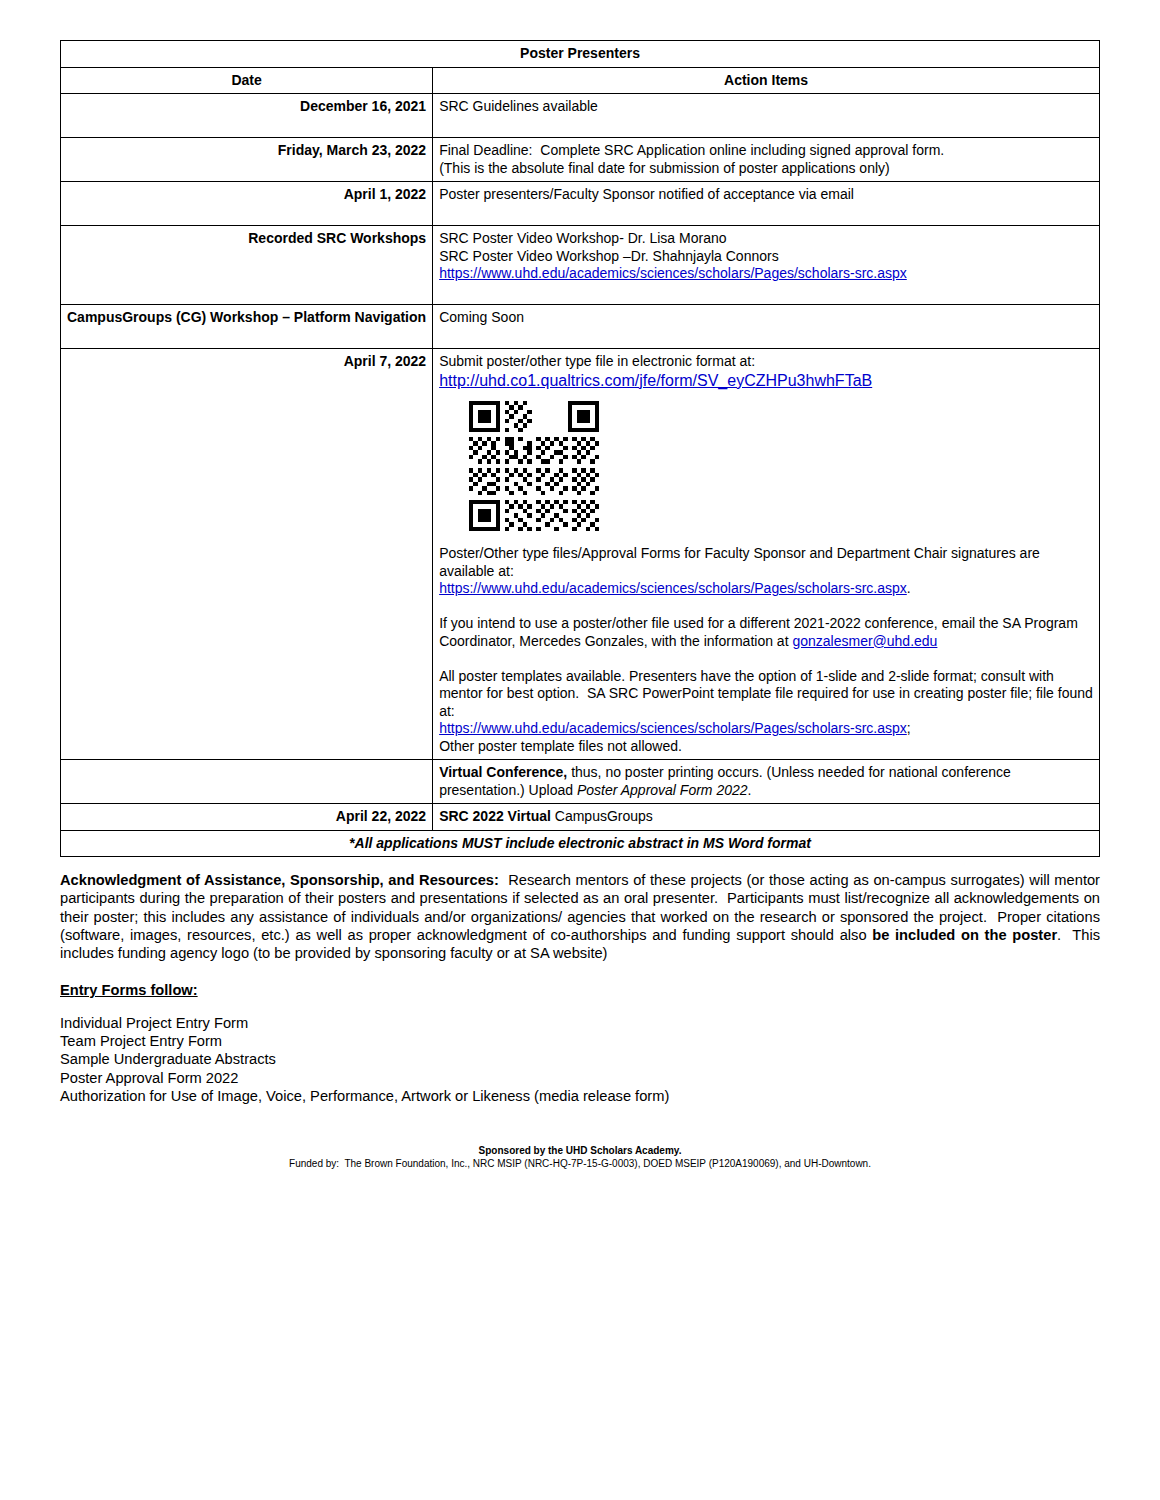| Poster Presenters |
| Date | Action Items |
| December 16, 2021 | SRC Guidelines available |
| Friday, March 23, 2022 | Final Deadline: Complete SRC Application online including signed approval form. (This is the absolute final date for submission of poster applications only) |
| April 1, 2022 | Poster presenters/Faculty Sponsor notified of acceptance via email |
| Recorded SRC Workshops | SRC Poster Video Workshop- Dr. Lisa Morano SRC Poster Video Workshop –Dr. Shahnjayla Connors https://www.uhd.edu/academics/sciences/scholars/Pages/scholars-src.aspx |
| CampusGroups (CG) Workshop – Platform Navigation | Coming Soon |
| April 7, 2022 | Submit poster/other type file in electronic format at: http://uhd.co1.qualtrics.com/jfe/form/SV_eyCZHPu3hwhFTaB Poster/Other type files/Approval Forms for Faculty Sponsor and Department Chair signatures are available at: https://www.uhd.edu/academics/sciences/scholars/Pages/scholars-src.aspx . If you intend to use a poster/other file used for a different 2021-2022 conference, email the SA Program Coordinator, Mercedes Gonzales, with the information at gonzalesmer@uhd.edu All poster templates available. Presenters have the option of 1-slide and 2-slide format; consult with mentor for best option. SA SRC PowerPoint template file required for use in creating poster file; file found at: https://www.uhd.edu/academics/sciences/scholars/Pages/scholars-src.aspx ; Other poster template files not allowed. |
| | Virtual Conference, thus, no poster printing occurs. (Unless needed for national conference presentation.) Upload Poster Approval Form 2022 . |
| April 22, 2022 | SRC 2022 Virtual CampusGroups |
| *All applications MUST include electronic abstract in MS Word format |
Acknowledgment of Assistance, Sponsorship, and Resources: Research mentors of these projects (or those acting as on-campus surrogates) will mentor participants during the preparation of their posters and presentations if selected as an oral presenter. Participants must list/recognize all acknowledgements on their poster; this includes any assistance of individuals and/or organizations/ agencies that worked on the research or sponsored the project. Proper citations (software, images, resources, etc.) as well as proper acknowledgment of co-authorships and funding support should also be included on the poster. This includes funding agency logo (to be provided by sponsoring faculty or at SA website)
Entry Forms follow:
Individual Project Entry Form
Team Project Entry Form
Sample Undergraduate Abstracts
Poster Approval Form 2022
Authorization for Use of Image, Voice, Performance, Artwork or Likeness (media release form)
Sponsored by the UHD Scholars Academy.
Funded by: The Brown Foundation, Inc., NRC MSIP (NRC-HQ-7P-15-G-0003), DOED MSEIP (P120A190069), and UH-Downtown.